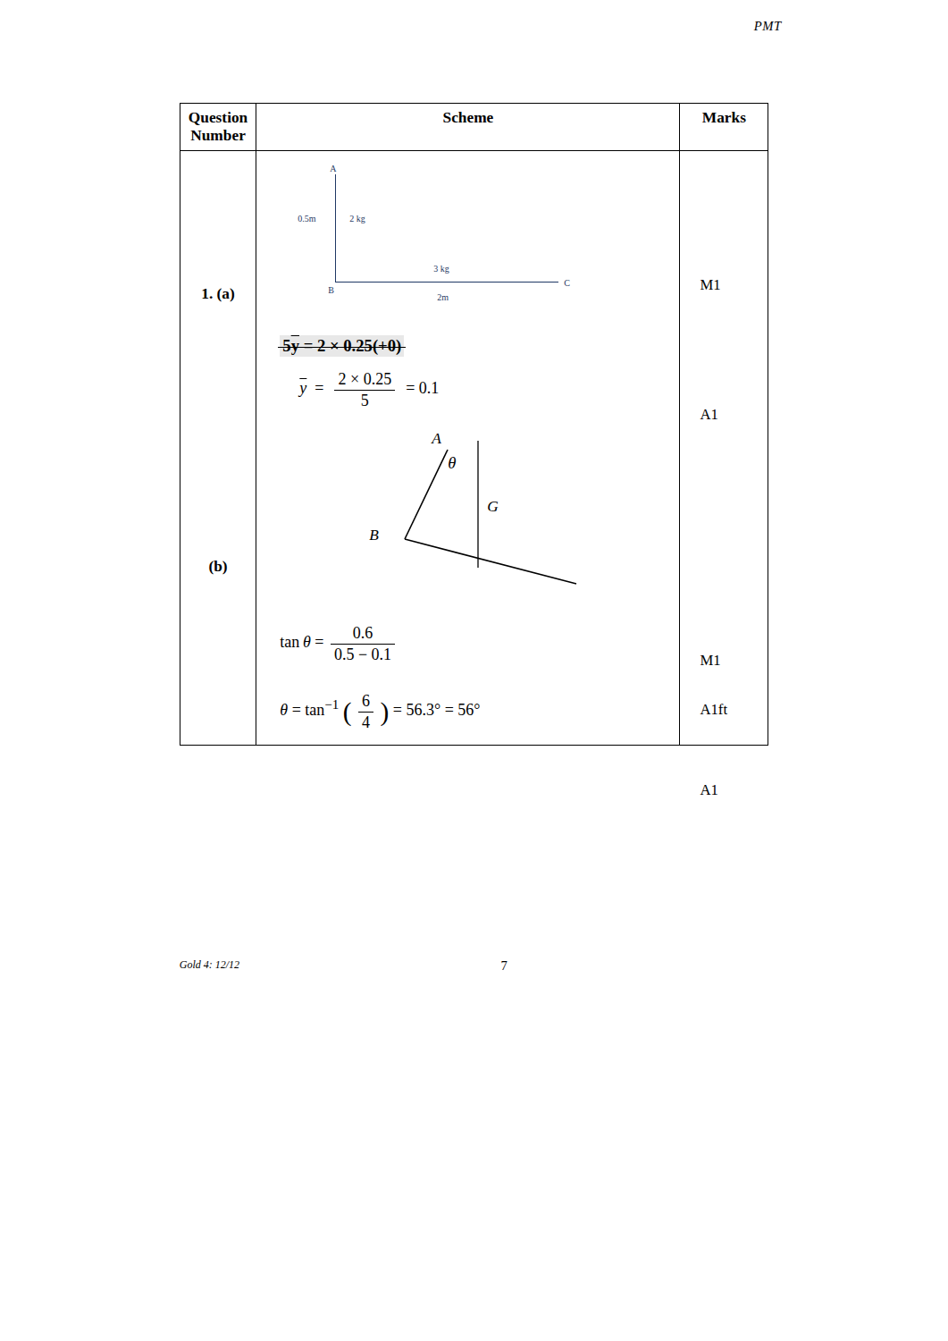PMT
| Question Number | Scheme | Marks |
| --- | --- | --- |
| 1. (a) (b) | A B C 0.5m 2 kg 3 kg 2m 5 y = 2 × 0.25(+0) y = 2 × 0.25 5 = 0.1 A B G θ tan θ = 0.6 0.5 − 0.1 θ = tan −1 ( 6 4 ) = 56.3° = 56° | M1 A1 M1 A1ft A1 |
Gold 4: 12/12
7